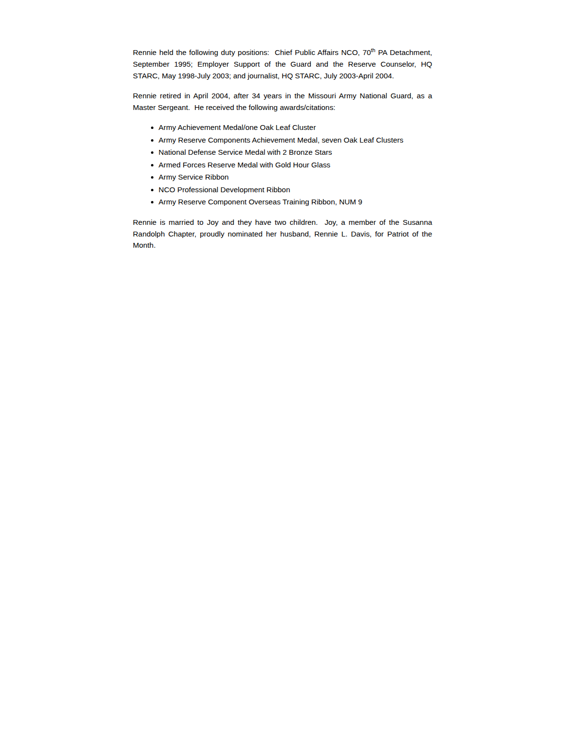Rennie held the following duty positions: Chief Public Affairs NCO, 70th PA Detachment, September 1995; Employer Support of the Guard and the Reserve Counselor, HQ STARC, May 1998-July 2003; and journalist, HQ STARC, July 2003-April 2004.
Rennie retired in April 2004, after 34 years in the Missouri Army National Guard, as a Master Sergeant. He received the following awards/citations:
Army Achievement Medal/one Oak Leaf Cluster
Army Reserve Components Achievement Medal, seven Oak Leaf Clusters
National Defense Service Medal with 2 Bronze Stars
Armed Forces Reserve Medal with Gold Hour Glass
Army Service Ribbon
NCO Professional Development Ribbon
Army Reserve Component Overseas Training Ribbon, NUM 9
Rennie is married to Joy and they have two children. Joy, a member of the Susanna Randolph Chapter, proudly nominated her husband, Rennie L. Davis, for Patriot of the Month.